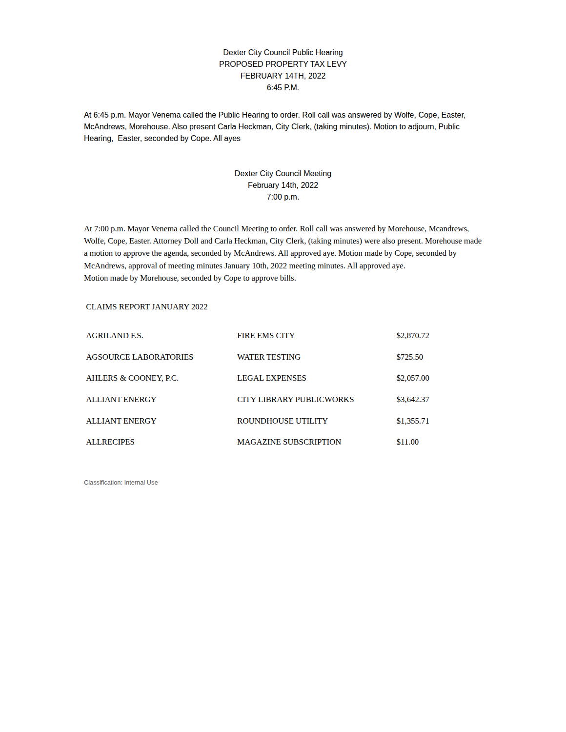Dexter City Council Public Hearing
PROPOSED PROPERTY TAX LEVY
FEBRUARY 14TH, 2022
6:45 P.M.
At 6:45 p.m. Mayor Venema called the Public Hearing to order. Roll call was answered by Wolfe, Cope, Easter, McAndrews, Morehouse. Also present Carla Heckman, City Clerk, (taking minutes). Motion to adjourn, Public Hearing, Easter, seconded by Cope. All ayes
Dexter City Council Meeting
February 14th, 2022
7:00 p.m.
At 7:00 p.m. Mayor Venema called the Council Meeting to order. Roll call was answered by Morehouse, Mcandrews, Wolfe, Cope, Easter. Attorney Doll and Carla Heckman, City Clerk, (taking minutes) were also present. Morehouse made a motion to approve the agenda, seconded by McAndrews. All approved aye. Motion made by Cope, seconded by McAndrews, approval of meeting minutes January 10th, 2022 meeting minutes. All approved aye.
Motion made by Morehouse, seconded by Cope to approve bills.
CLAIMS REPORT JANUARY 2022
| AGRILAND F.S. | FIRE EMS CITY | $2,870.72 |
| AGSOURCE LABORATORIES | WATER TESTING | $725.50 |
| AHLERS & COONEY, P.C. | LEGAL EXPENSES | $2,057.00 |
| ALLIANT ENERGY | CITY LIBRARY PUBLICWORKS | $3,642.37 |
| ALLIANT ENERGY | ROUNDHOUSE UTILITY | $1,355.71 |
| ALLRECIPES | MAGAZINE SUBSCRIPTION | $11.00 |
Classification: Internal Use